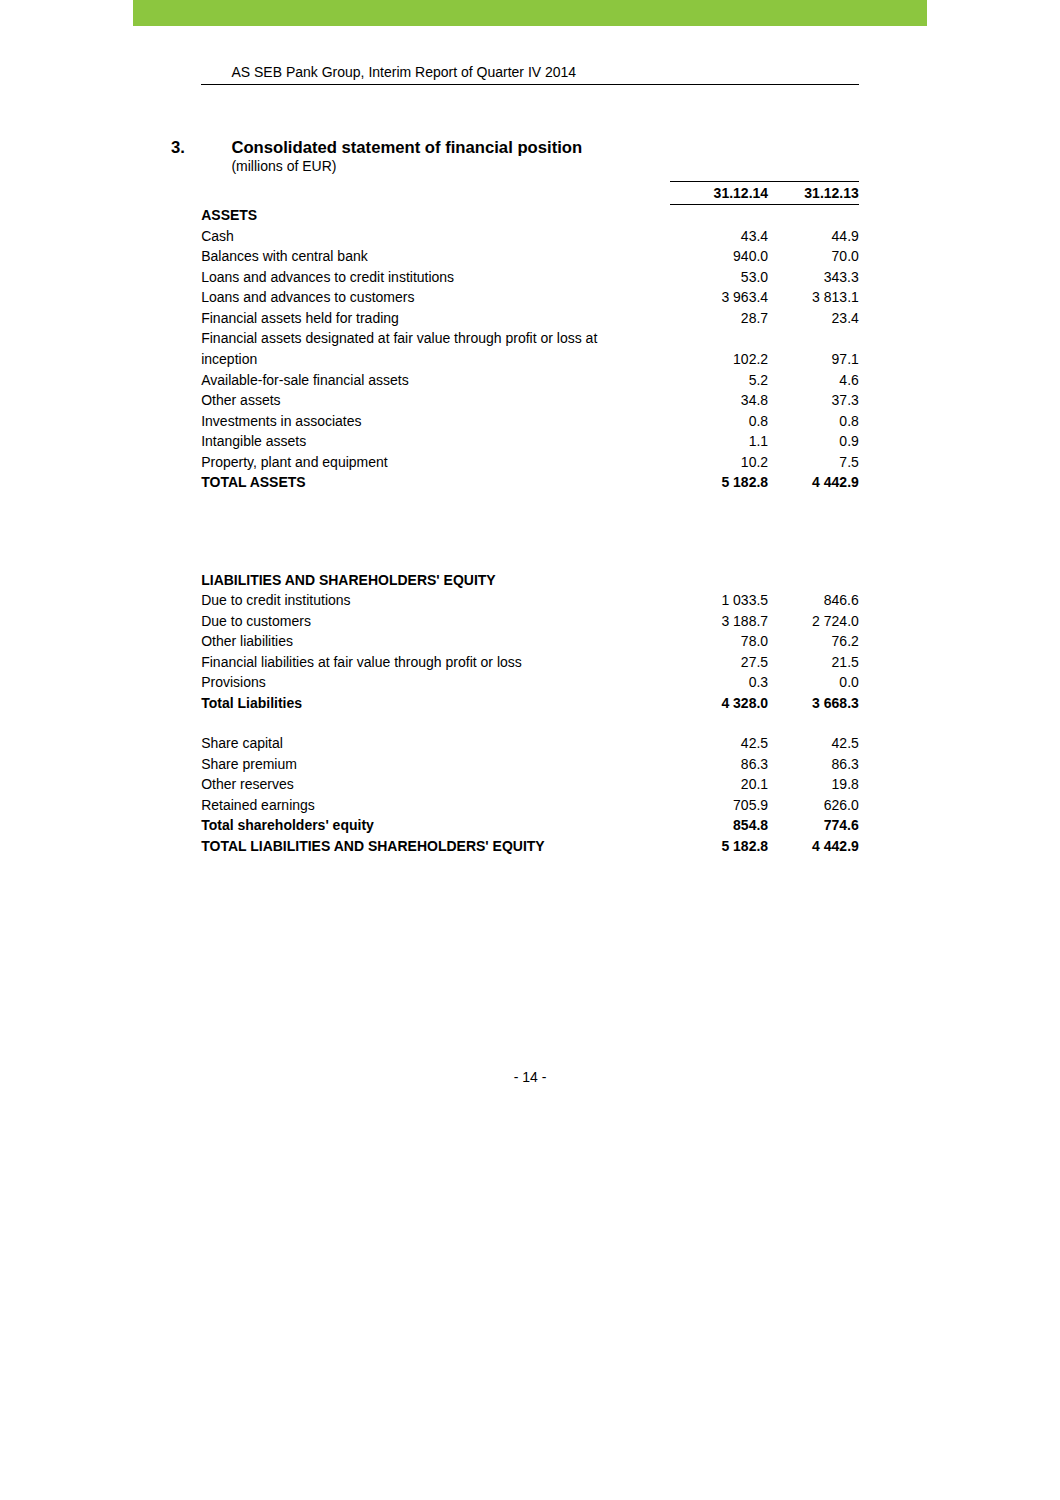AS SEB Pank Group, Interim Report of Quarter IV 2014
3. Consolidated statement of financial position
(millions of EUR)
| | 31.12.14 | 31.12.13 |
| ASSETS | | |
| Cash | 43.4 | 44.9 |
| Balances with central bank | 940.0 | 70.0 |
| Loans and advances to credit institutions | 53.0 | 343.3 |
| Loans and advances to customers | 3 963.4 | 3 813.1 |
| Financial assets held for trading | 28.7 | 23.4 |
| Financial assets designated at fair value through profit or loss at | | |
| inception | 102.2 | 97.1 |
| Available-for-sale financial assets | 5.2 | 4.6 |
| Other assets | 34.8 | 37.3 |
| Investments in associates | 0.8 | 0.8 |
| Intangible assets | 1.1 | 0.9 |
| Property, plant and equipment | 10.2 | 7.5 |
| TOTAL ASSETS | 5 182.8 | 4 442.9 |
| LIABILITIES AND SHAREHOLDERS' EQUITY | | |
| Due to credit institutions | 1 033.5 | 846.6 |
| Due to customers | 3 188.7 | 2 724.0 |
| Other liabilities | 78.0 | 76.2 |
| Financial liabilities at fair value through profit or loss | 27.5 | 21.5 |
| Provisions | 0.3 | 0.0 |
| Total Liabilities | 4 328.0 | 3 668.3 |
| Share capital | 42.5 | 42.5 |
| Share premium | 86.3 | 86.3 |
| Other reserves | 20.1 | 19.8 |
| Retained earnings | 705.9 | 626.0 |
| Total shareholders' equity | 854.8 | 774.6 |
| TOTAL LIABILITIES AND SHAREHOLDERS' EQUITY | 5 182.8 | 4 442.9 |
- 14 -